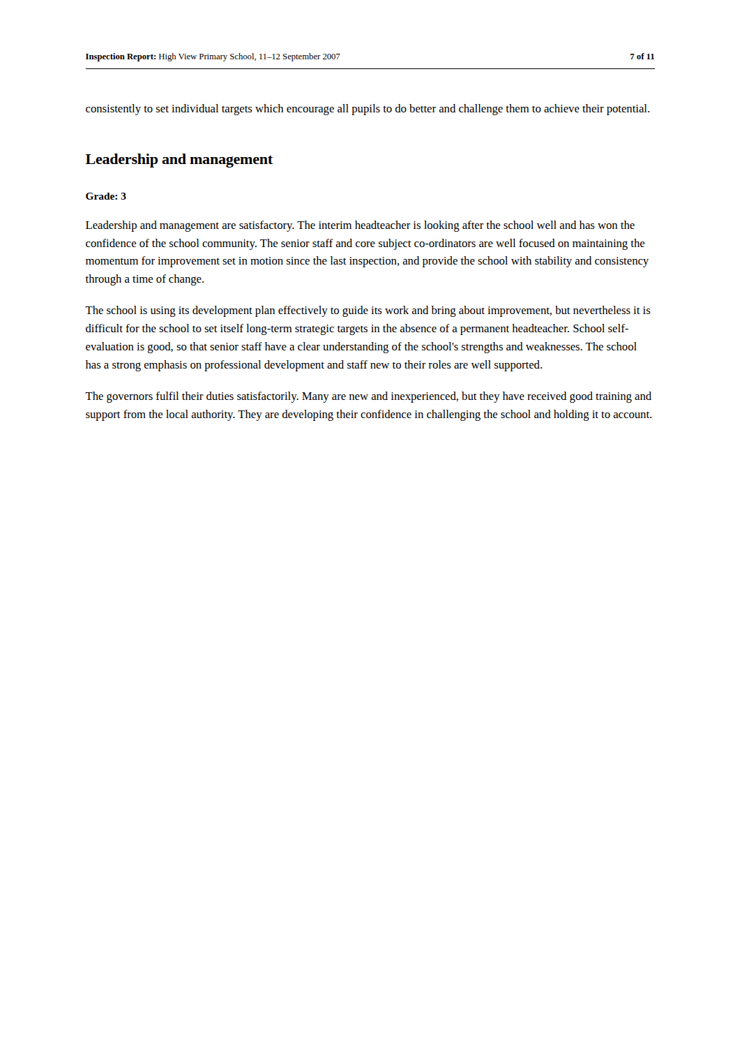Inspection Report: High View Primary School, 11–12 September 2007 7 of 11
consistently to set individual targets which encourage all pupils to do better and challenge them to achieve their potential.
Leadership and management
Grade: 3
Leadership and management are satisfactory. The interim headteacher is looking after the school well and has won the confidence of the school community. The senior staff and core subject co-ordinators are well focused on maintaining the momentum for improvement set in motion since the last inspection, and provide the school with stability and consistency through a time of change.
The school is using its development plan effectively to guide its work and bring about improvement, but nevertheless it is difficult for the school to set itself long-term strategic targets in the absence of a permanent headteacher. School self-evaluation is good, so that senior staff have a clear understanding of the school's strengths and weaknesses. The school has a strong emphasis on professional development and staff new to their roles are well supported.
The governors fulfil their duties satisfactorily. Many are new and inexperienced, but they have received good training and support from the local authority. They are developing their confidence in challenging the school and holding it to account.